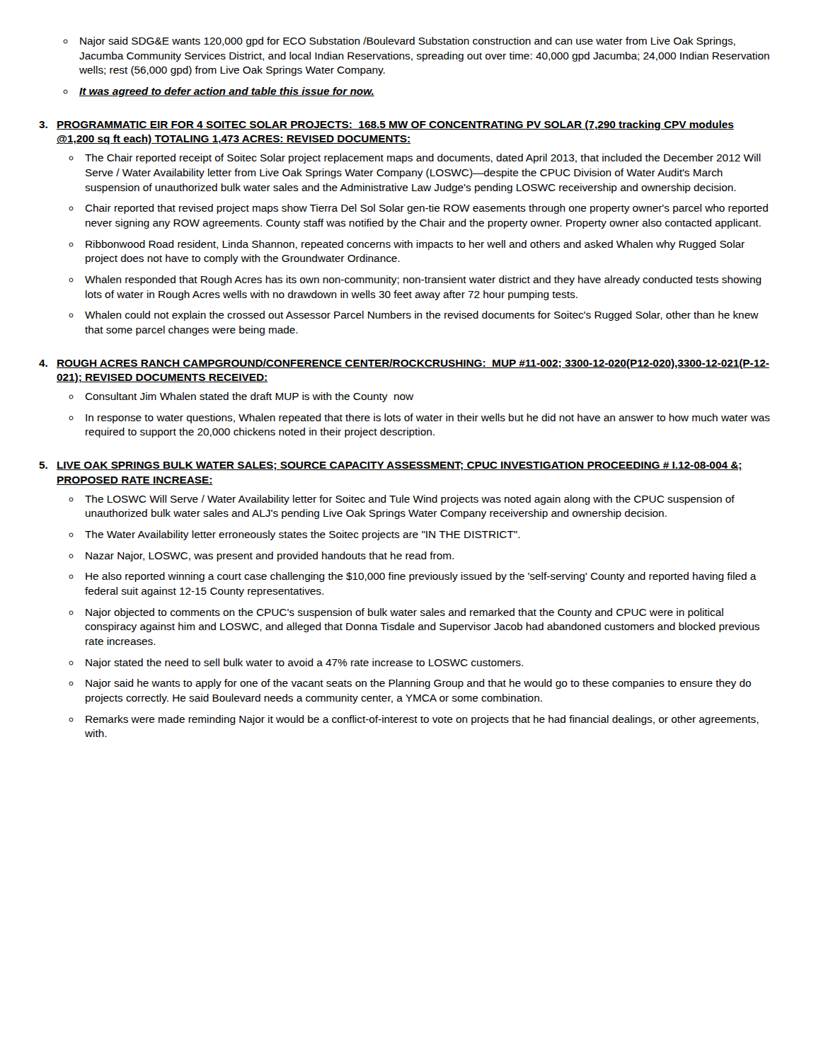Najor said SDG&E wants 120,000 gpd for ECO Substation /Boulevard Substation construction and can use water from Live Oak Springs, Jacumba Community Services District, and local Indian Reservations, spreading out over time: 40,000 gpd Jacumba; 24,000 Indian Reservation wells; rest (56,000 gpd) from Live Oak Springs Water Company.
It was agreed to defer action and table this issue for now.
PROGRAMMATIC EIR FOR 4 SOITEC SOLAR PROJECTS: 168.5 MW OF CONCENTRATING PV SOLAR (7,290 tracking CPV modules @1,200 sq ft each) TOTALING 1,473 ACRES: REVISED DOCUMENTS:
The Chair reported receipt of Soitec Solar project replacement maps and documents, dated April 2013, that included the December 2012 Will Serve / Water Availability letter from Live Oak Springs Water Company (LOSWC)—despite the CPUC Division of Water Audit's March suspension of unauthorized bulk water sales and the Administrative Law Judge's pending LOSWC receivership and ownership decision.
Chair reported that revised project maps show Tierra Del Sol Solar gen-tie ROW easements through one property owner's parcel who reported never signing any ROW agreements. County staff was notified by the Chair and the property owner. Property owner also contacted applicant.
Ribbonwood Road resident, Linda Shannon, repeated concerns with impacts to her well and others and asked Whalen why Rugged Solar project does not have to comply with the Groundwater Ordinance.
Whalen responded that Rough Acres has its own non-community; non-transient water district and they have already conducted tests showing lots of water in Rough Acres wells with no drawdown in wells 30 feet away after 72 hour pumping tests.
Whalen could not explain the crossed out Assessor Parcel Numbers in the revised documents for Soitec's Rugged Solar, other than he knew that some parcel changes were being made.
ROUGH ACRES RANCH CAMPGROUND/CONFERENCE CENTER/ROCKCRUSHING: MUP #11-002; 3300-12-020(P12-020),3300-12-021(P-12-021); REVISED DOCUMENTS RECEIVED:
Consultant Jim Whalen stated the draft MUP is with the County now
In response to water questions, Whalen repeated that there is lots of water in their wells but he did not have an answer to how much water was required to support the 20,000 chickens noted in their project description.
LIVE OAK SPRINGS BULK WATER SALES; SOURCE CAPACITY ASSESSMENT; CPUC INVESTIGATION PROCEEDING # I.12-08-004 &; PROPOSED RATE INCREASE:
The LOSWC Will Serve / Water Availability letter for Soitec and Tule Wind projects was noted again along with the CPUC suspension of unauthorized bulk water sales and ALJ's pending Live Oak Springs Water Company receivership and ownership decision.
The Water Availability letter erroneously states the Soitec projects are "IN THE DISTRICT".
Nazar Najor, LOSWC, was present and provided handouts that he read from.
He also reported winning a court case challenging the $10,000 fine previously issued by the 'self-serving' County and reported having filed a federal suit against 12-15 County representatives.
Najor objected to comments on the CPUC's suspension of bulk water sales and remarked that the County and CPUC were in political conspiracy against him and LOSWC, and alleged that Donna Tisdale and Supervisor Jacob had abandoned customers and blocked previous rate increases.
Najor stated the need to sell bulk water to avoid a 47% rate increase to LOSWC customers.
Najor said he wants to apply for one of the vacant seats on the Planning Group and that he would go to these companies to ensure they do projects correctly. He said Boulevard needs a community center, a YMCA or some combination.
Remarks were made reminding Najor it would be a conflict-of-interest to vote on projects that he had financial dealings, or other agreements, with.